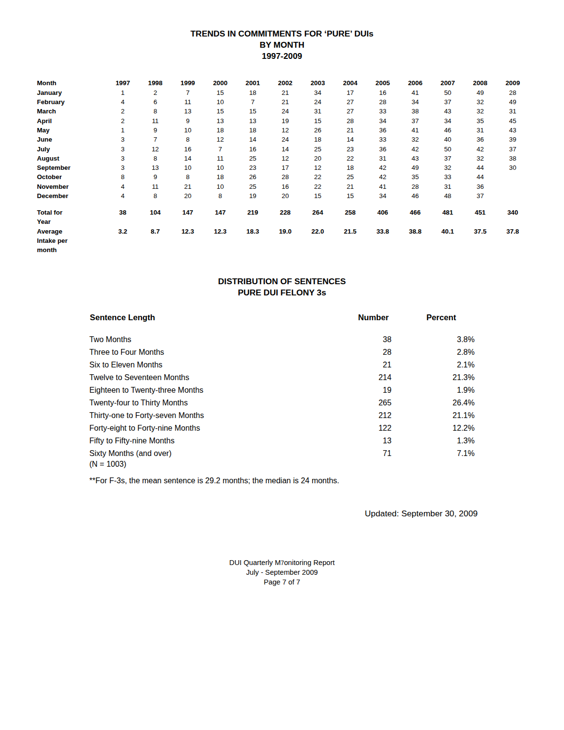TRENDS IN COMMITMENTS FOR ‘PURE’ DUIs
BY MONTH
1997-2009
| Month | 1997 | 1998 | 1999 | 2000 | 2001 | 2002 | 2003 | 2004 | 2005 | 2006 | 2007 | 2008 | 2009 |
| --- | --- | --- | --- | --- | --- | --- | --- | --- | --- | --- | --- | --- | --- |
| January | 1 | 2 | 7 | 15 | 18 | 21 | 34 | 17 | 16 | 41 | 50 | 49 | 28 |
| February | 4 | 6 | 11 | 10 | 7 | 21 | 24 | 27 | 28 | 34 | 37 | 32 | 49 |
| March | 2 | 8 | 13 | 15 | 15 | 24 | 31 | 27 | 33 | 38 | 43 | 32 | 31 |
| April | 2 | 11 | 9 | 13 | 13 | 19 | 15 | 28 | 34 | 37 | 34 | 35 | 45 |
| May | 1 | 9 | 10 | 18 | 18 | 12 | 26 | 21 | 36 | 41 | 46 | 31 | 43 |
| June | 3 | 7 | 8 | 12 | 14 | 24 | 18 | 14 | 33 | 32 | 40 | 36 | 39 |
| July | 3 | 12 | 16 | 7 | 16 | 14 | 25 | 23 | 36 | 42 | 50 | 42 | 37 |
| August | 3 | 8 | 14 | 11 | 25 | 12 | 20 | 22 | 31 | 43 | 37 | 32 | 38 |
| September | 3 | 13 | 10 | 10 | 23 | 17 | 12 | 18 | 42 | 49 | 32 | 44 | 30 |
| October | 8 | 9 | 8 | 18 | 26 | 28 | 22 | 25 | 42 | 35 | 33 | 44 | |
| November | 4 | 11 | 21 | 10 | 25 | 16 | 22 | 21 | 41 | 28 | 31 | 36 | |
| December | 4 | 8 | 20 | 8 | 19 | 20 | 15 | 15 | 34 | 46 | 48 | 37 | |
| Total for Year | 38 | 104 | 147 | 147 | 219 | 228 | 264 | 258 | 406 | 466 | 481 | 451 | 340 |
| Average Intake per month | 3.2 | 8.7 | 12.3 | 12.3 | 18.3 | 19.0 | 22.0 | 21.5 | 33.8 | 38.8 | 40.1 | 37.5 | 37.8 |
DISTRIBUTION OF SENTENCES
PURE DUI FELONY 3s
| Sentence Length | Number | Percent |
| --- | --- | --- |
| Two Months | 38 | 3.8% |
| Three to Four Months | 28 | 2.8% |
| Six to Eleven Months | 21 | 2.1% |
| Twelve to Seventeen Months | 214 | 21.3% |
| Eighteen to Twenty-three Months | 19 | 1.9% |
| Twenty-four to Thirty Months | 265 | 26.4% |
| Thirty-one to Forty-seven Months | 212 | 21.1% |
| Forty-eight to Forty-nine Months | 122 | 12.2% |
| Fifty to Fifty-nine Months | 13 | 1.3% |
| Sixty Months (and over) | 71 | 7.1% |
(N = 1003)
**For F-3s, the mean sentence is 29.2 months; the median is 24 months.
Updated: September 30, 2009
DUI Quarterly M7onitoring Report
July - September 2009
Page 7 of 7